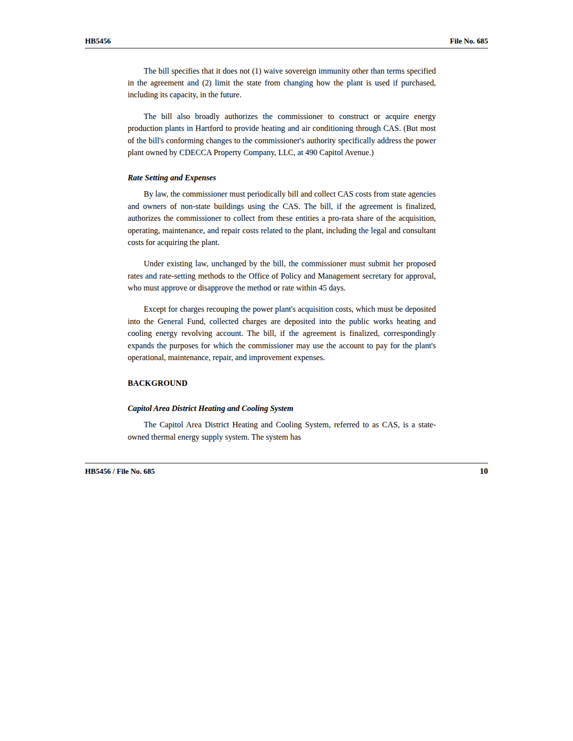HB5456 File No. 685
The bill specifies that it does not (1) waive sovereign immunity other than terms specified in the agreement and (2) limit the state from changing how the plant is used if purchased, including its capacity, in the future.
The bill also broadly authorizes the commissioner to construct or acquire energy production plants in Hartford to provide heating and air conditioning through CAS. (But most of the bill's conforming changes to the commissioner's authority specifically address the power plant owned by CDECCA Property Company, LLC, at 490 Capitol Avenue.)
Rate Setting and Expenses
By law, the commissioner must periodically bill and collect CAS costs from state agencies and owners of non-state buildings using the CAS. The bill, if the agreement is finalized, authorizes the commissioner to collect from these entities a pro-rata share of the acquisition, operating, maintenance, and repair costs related to the plant, including the legal and consultant costs for acquiring the plant.
Under existing law, unchanged by the bill, the commissioner must submit her proposed rates and rate-setting methods to the Office of Policy and Management secretary for approval, who must approve or disapprove the method or rate within 45 days.
Except for charges recouping the power plant's acquisition costs, which must be deposited into the General Fund, collected charges are deposited into the public works heating and cooling energy revolving account. The bill, if the agreement is finalized, correspondingly expands the purposes for which the commissioner may use the account to pay for the plant's operational, maintenance, repair, and improvement expenses.
BACKGROUND
Capitol Area District Heating and Cooling System
The Capitol Area District Heating and Cooling System, referred to as CAS, is a state-owned thermal energy supply system. The system has
HB5456 / File No. 685 10